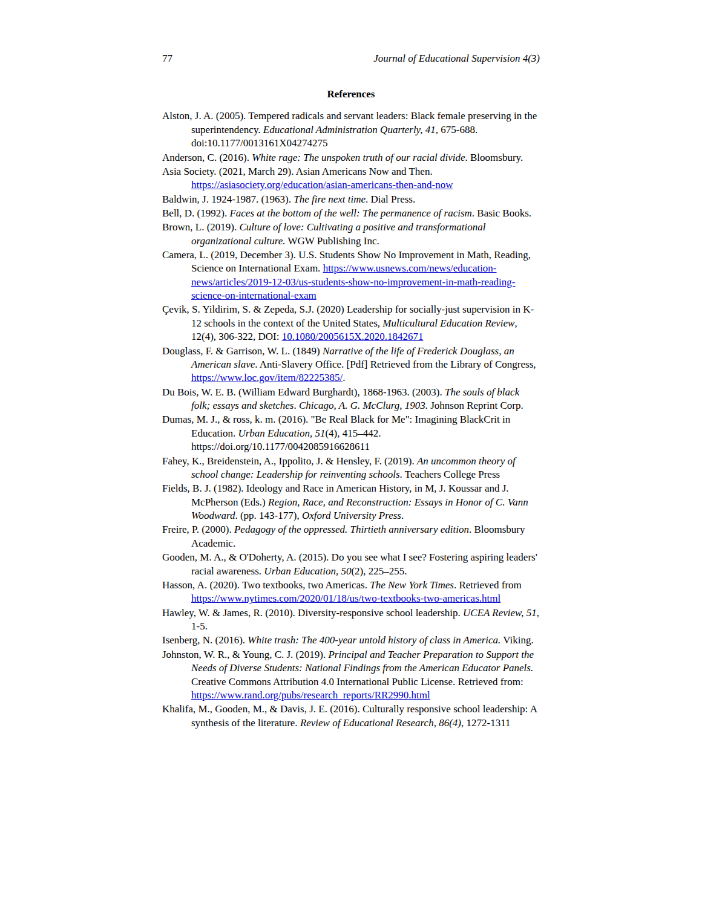77 Journal of Educational Supervision 4(3)
References
Alston, J. A. (2005). Tempered radicals and servant leaders: Black female preserving in the superintendency. Educational Administration Quarterly, 41, 675-688. doi:10.1177/0013161X04274275
Anderson, C. (2016). White rage: The unspoken truth of our racial divide. Bloomsbury.
Asia Society. (2021, March 29). Asian Americans Now and Then. https://asiasociety.org/education/asian-americans-then-and-now
Baldwin, J. 1924-1987. (1963). The fire next time. Dial Press.
Bell, D. (1992). Faces at the bottom of the well: The permanence of racism. Basic Books.
Brown, L. (2019). Culture of love: Cultivating a positive and transformational organizational culture. WGW Publishing Inc.
Camera, L. (2019, December 3). U.S. Students Show No Improvement in Math, Reading, Science on International Exam. https://www.usnews.com/news/education-news/articles/2019-12-03/us-students-show-no-improvement-in-math-reading-science-on-international-exam
Çevik, S. Yildirim, S. & Zepeda, S.J. (2020) Leadership for socially-just supervision in K-12 schools in the context of the United States, Multicultural Education Review, 12(4), 306-322, DOI: 10.1080/2005615X.2020.1842671
Douglass, F. & Garrison, W. L. (1849) Narrative of the life of Frederick Douglass, an American slave. Anti-Slavery Office. [Pdf] Retrieved from the Library of Congress, https://www.loc.gov/item/82225385/.
Du Bois, W. E. B. (William Edward Burghardt), 1868-1963. (2003). The souls of black folk; essays and sketches. Chicago, A. G. McClurg, 1903. Johnson Reprint Corp.
Dumas, M. J., & ross, k. m. (2016). "Be Real Black for Me": Imagining BlackCrit in Education. Urban Education, 51(4), 415–442. https://doi.org/10.1177/0042085916628611
Fahey, K., Breidenstein, A., Ippolito, J. & Hensley, F. (2019). An uncommon theory of school change: Leadership for reinventing schools. Teachers College Press
Fields, B. J. (1982). Ideology and Race in American History, in M, J. Koussar and J. McPherson (Eds.) Region, Race, and Reconstruction: Essays in Honor of C. Vann Woodward. (pp. 143-177), Oxford University Press.
Freire, P. (2000). Pedagogy of the oppressed. Thirtieth anniversary edition. Bloomsbury Academic.
Gooden, M. A., & O'Doherty, A. (2015). Do you see what I see? Fostering aspiring leaders' racial awareness. Urban Education, 50(2), 225–255.
Hasson, A. (2020). Two textbooks, two Americas. The New York Times. Retrieved from https://www.nytimes.com/2020/01/18/us/two-textbooks-two-americas.html
Hawley, W. & James, R. (2010). Diversity-responsive school leadership. UCEA Review, 51, 1-5.
Isenberg, N. (2016). White trash: The 400-year untold history of class in America. Viking.
Johnston, W. R., & Young, C. J. (2019). Principal and Teacher Preparation to Support the Needs of Diverse Students: National Findings from the American Educator Panels. Creative Commons Attribution 4.0 International Public License. Retrieved from: https://www.rand.org/pubs/research_reports/RR2990.html
Khalifa, M., Gooden, M., & Davis, J. E. (2016). Culturally responsive school leadership: A synthesis of the literature. Review of Educational Research, 86(4), 1272-1311